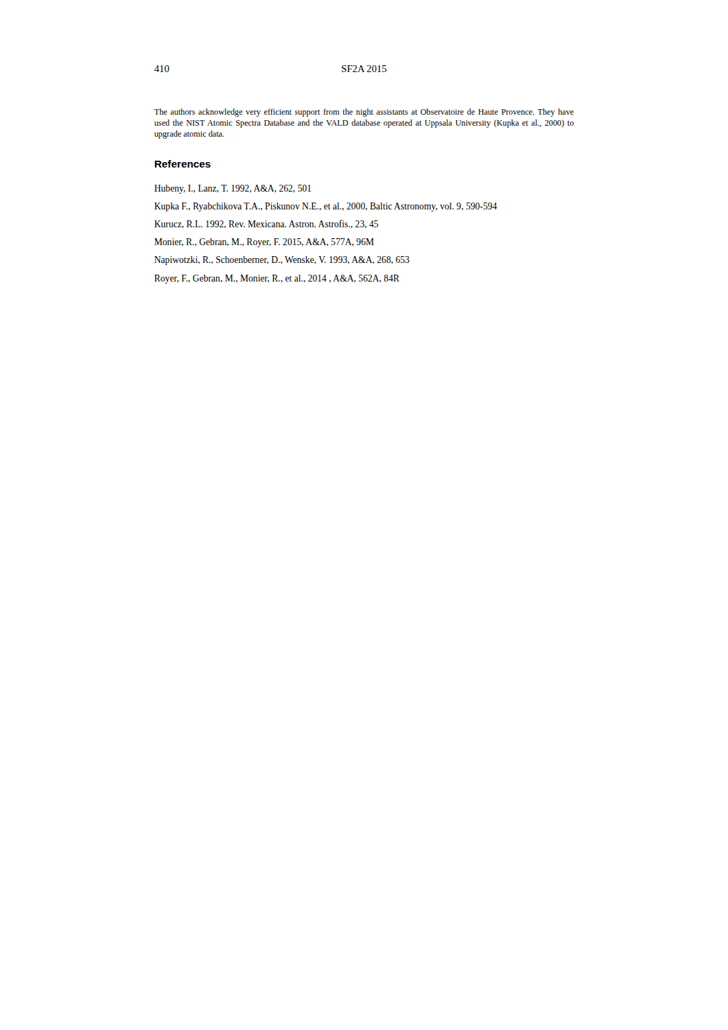410 SF2A 2015
The authors acknowledge very efficient support from the night assistants at Observatoire de Haute Provence. They have used the NIST Atomic Spectra Database and the VALD database operated at Uppsala University (Kupka et al., 2000) to upgrade atomic data.
References
Hubeny, I., Lanz, T. 1992, A&A, 262, 501
Kupka F., Ryabchikova T.A., Piskunov N.E., et al., 2000, Baltic Astronomy, vol. 9, 590-594
Kurucz, R.L. 1992, Rev. Mexicana. Astron. Astrofis., 23, 45
Monier, R., Gebran, M., Royer, F. 2015, A&A, 577A, 96M
Napiwotzki, R., Schoenberner, D., Wenske, V. 1993, A&A, 268, 653
Royer, F., Gebran, M., Monier, R., et al., 2014 , A&A, 562A, 84R